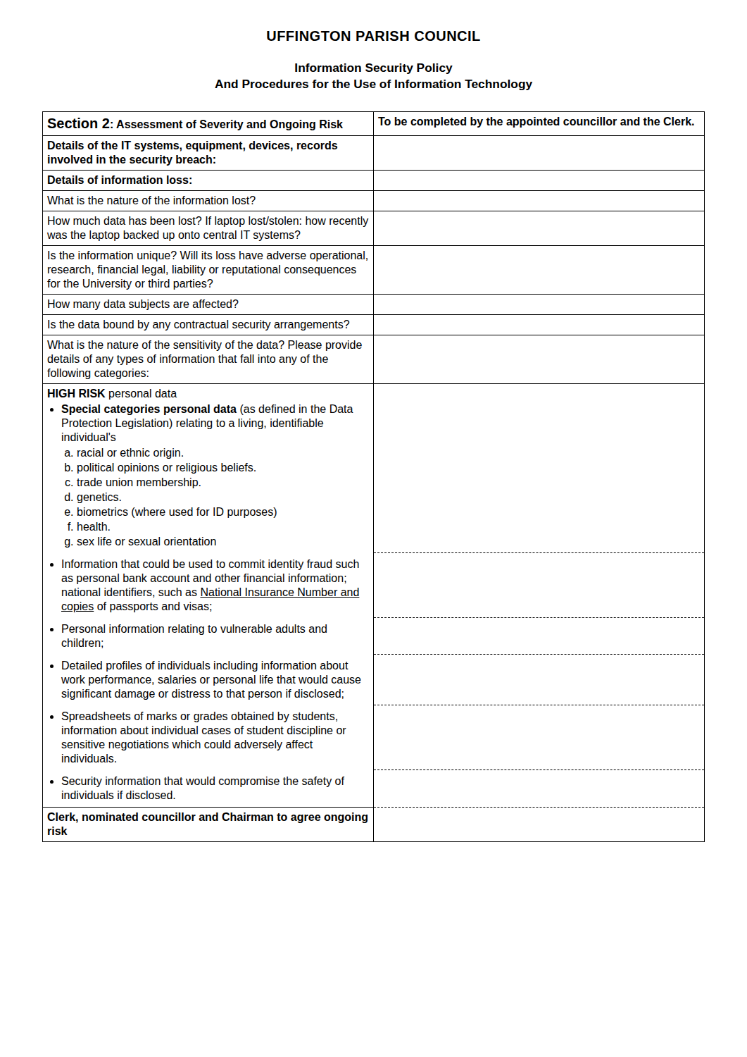UFFINGTON PARISH COUNCIL
Information Security Policy
And Procedures for the Use of Information Technology
| Section 2 : Assessment of Severity and Ongoing Risk | To be completed by the appointed councillor and the Clerk. |
| Details of the IT systems, equipment, devices, records involved in the security breach: | |
| Details of information loss: | |
| What is the nature of the information lost? | |
| How much data has been lost? If laptop lost/stolen: how recently was the laptop backed up onto central IT systems? | |
| Is the information unique? Will its loss have adverse operational, research, financial legal, liability or reputational consequences for the University or third parties? | |
| How many data subjects are affected? | |
| Is the data bound by any contractual security arrangements? | |
| What is the nature of the sensitivity of the data? Please provide details of any types of information that fall into any of the following categories: | |
| HIGH RISK personal data Special categories personal data (as defined in the Data Protection Legislation) relating to a living, identifiable individual's racial or ethnic origin. political opinions or religious beliefs. trade union membership. genetics. biometrics (where used for ID purposes) health. sex life or sexual orientation | |
| Information that could be used to commit identity fraud such as personal bank account and other financial information; national identifiers, such as National Insurance Number and copies of passports and visas; | |
| Personal information relating to vulnerable adults and children; | |
| Detailed profiles of individuals including information about work performance, salaries or personal life that would cause significant damage or distress to that person if disclosed; | |
| Spreadsheets of marks or grades obtained by students, information about individual cases of student discipline or sensitive negotiations which could adversely affect individuals. | |
| Security information that would compromise the safety of individuals if disclosed. | |
| Clerk, nominated councillor and Chairman to agree ongoing risk | |